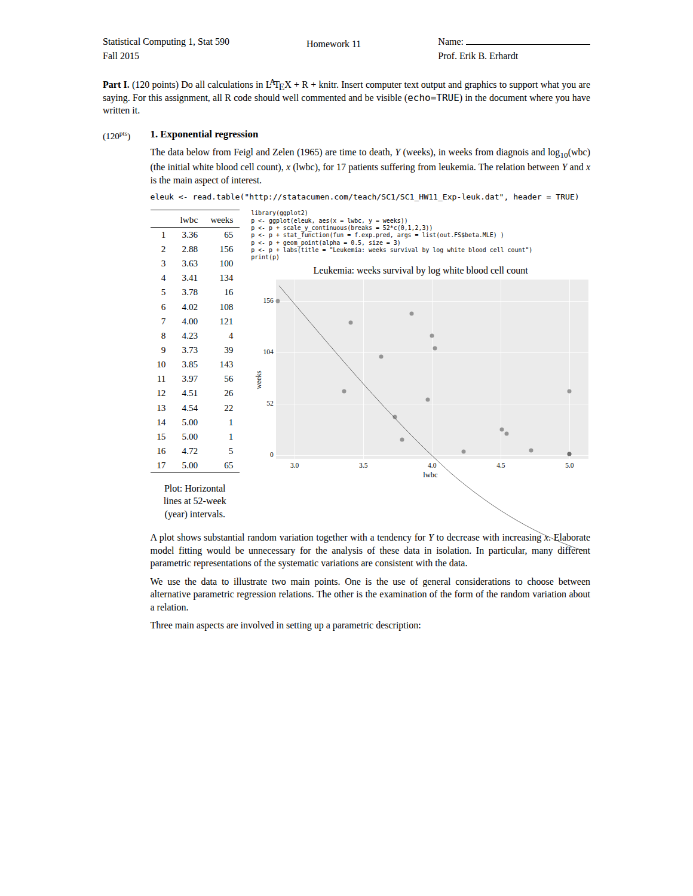Statistical Computing 1, Stat 590
Fall 2015
Homework 11
Name:
Prof. Erik B. Erhardt
Part I. (120 points) Do all calculations in LATEX + R + knitr. Insert computer text output and graphics to support what you are saying. For this assignment, all R code should well commented and be visible (echo=TRUE) in the document where you have written it.
(120pts)
1. Exponential regression
The data below from Feigl and Zelen (1965) are time to death, Y (weeks), in weeks from diagnois and log10(wbc) (the initial white blood cell count), x (lwbc), for 17 patients suffering from leukemia. The relation between Y and x is the main aspect of interest.
eleuk <- read.table("http://statacumen.com/teach/SC1/SC1_HW11_Exp-leuk.dat", header = TRUE)
| | lwbc | weeks |
| --- | --- | --- |
| 1 | 3.36 | 65 |
| 2 | 2.88 | 156 |
| 3 | 3.63 | 100 |
| 4 | 3.41 | 134 |
| 5 | 3.78 | 16 |
| 6 | 4.02 | 108 |
| 7 | 4.00 | 121 |
| 8 | 4.23 | 4 |
| 9 | 3.73 | 39 |
| 10 | 3.85 | 143 |
| 11 | 3.97 | 56 |
| 12 | 4.51 | 26 |
| 13 | 4.54 | 22 |
| 14 | 5.00 | 1 |
| 15 | 5.00 | 1 |
| 16 | 4.72 | 5 |
| 17 | 5.00 | 65 |
Plot: Horizontal
lines at 52-week
(year) intervals.
library(ggplot2)
p <- ggplot(eleuk, aes(x = lwbc, y = weeks))
p <- p + scale_y_continuous(breaks = 52*c(0,1,2,3))
p <- p + stat_function(fun = f.exp.pred, args = list(out.FS$beta.MLE) )
p <- p + geom_point(alpha = 0.5, size = 3)
p <- p + labs(title = "Leukemia: weeks survival by log white blood cell count")
print(p)
Leukemia: weeks survival by log white blood cell count
weeks
156
104
52
0
3.0
3.5
4.0
4.5
5.0
lwbc
A plot shows substantial random variation together with a tendency for Y to decrease with increasing x. Elaborate model fitting would be unnecessary for the analysis of these data in isolation. In particular, many different parametric representations of the systematic variations are consistent with the data.
We use the data to illustrate two main points. One is the use of general considerations to choose between alternative parametric regression relations. The other is the examination of the form of the random variation about a relation.
Three main aspects are involved in setting up a parametric description: